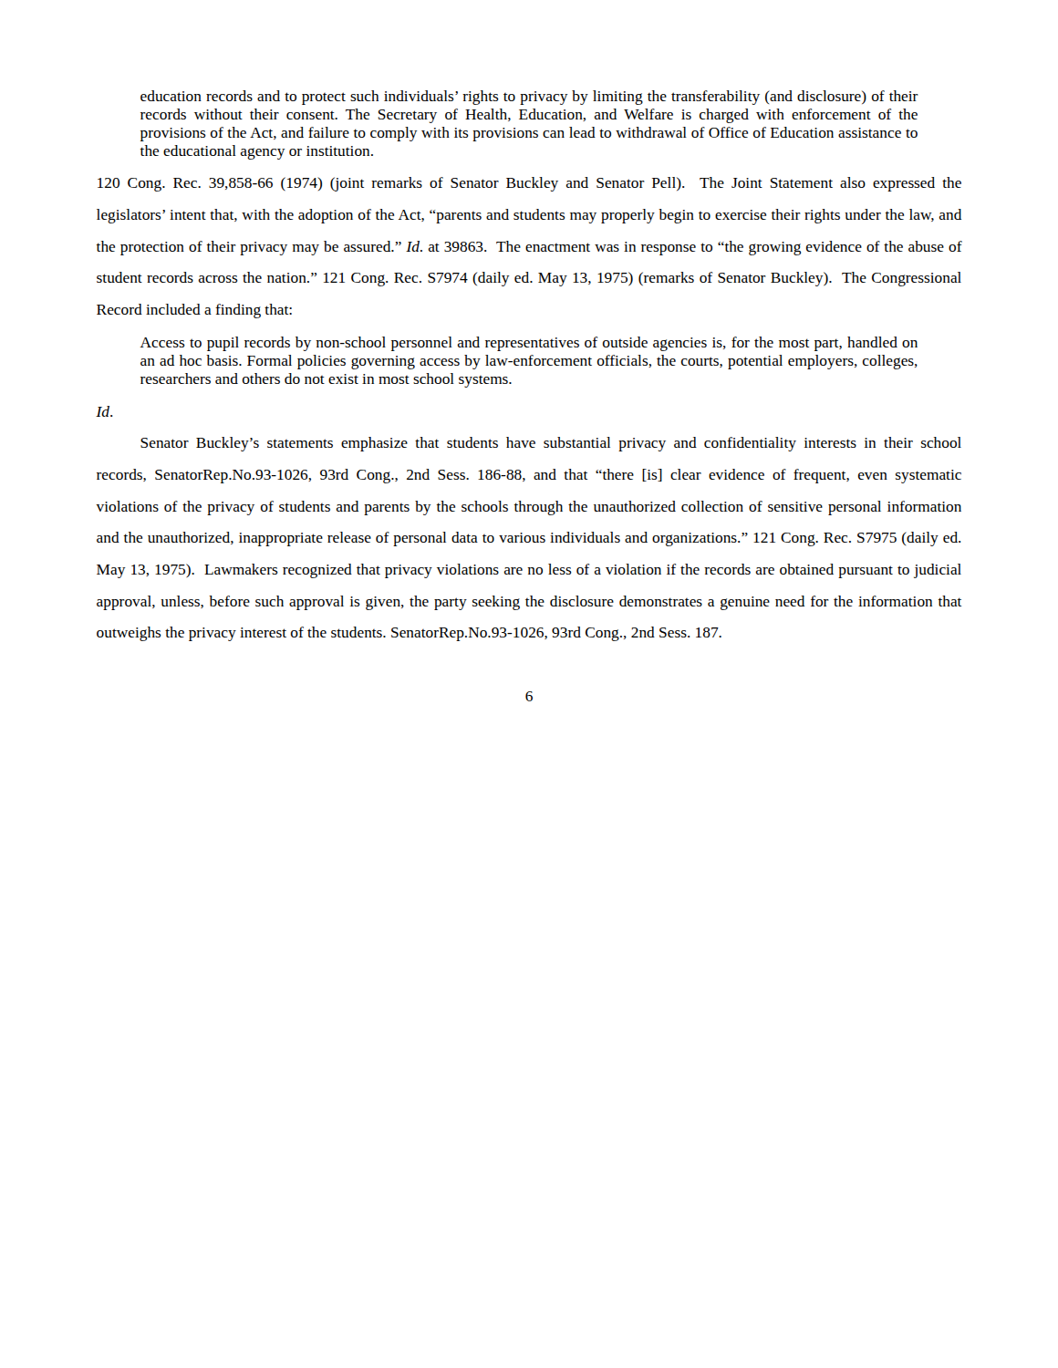education records and to protect such individuals’ rights to privacy by limiting the transferability (and disclosure) of their records without their consent. The Secretary of Health, Education, and Welfare is charged with enforcement of the provisions of the Act, and failure to comply with its provisions can lead to withdrawal of Office of Education assistance to the educational agency or institution.
120 Cong. Rec. 39,858-66 (1974) (joint remarks of Senator Buckley and Senator Pell). The Joint Statement also expressed the legislators’ intent that, with the adoption of the Act, “parents and students may properly begin to exercise their rights under the law, and the protection of their privacy may be assured.” Id. at 39863. The enactment was in response to “the growing evidence of the abuse of student records across the nation.” 121 Cong. Rec. S7974 (daily ed. May 13, 1975) (remarks of Senator Buckley). The Congressional Record included a finding that:
Access to pupil records by non-school personnel and representatives of outside agencies is, for the most part, handled on an ad hoc basis. Formal policies governing access by law-enforcement officials, the courts, potential employers, colleges, researchers and others do not exist in most school systems.
Id.
Senator Buckley’s statements emphasize that students have substantial privacy and confidentiality interests in their school records, SenatorRep.No.93-1026, 93rd Cong., 2nd Sess. 186-88, and that “there [is] clear evidence of frequent, even systematic violations of the privacy of students and parents by the schools through the unauthorized collection of sensitive personal information and the unauthorized, inappropriate release of personal data to various individuals and organizations.” 121 Cong. Rec. S7975 (daily ed. May 13, 1975). Lawmakers recognized that privacy violations are no less of a violation if the records are obtained pursuant to judicial approval, unless, before such approval is given, the party seeking the disclosure demonstrates a genuine need for the information that outweighs the privacy interest of the students. SenatorRep.No.93-1026, 93rd Cong., 2nd Sess. 187.
6